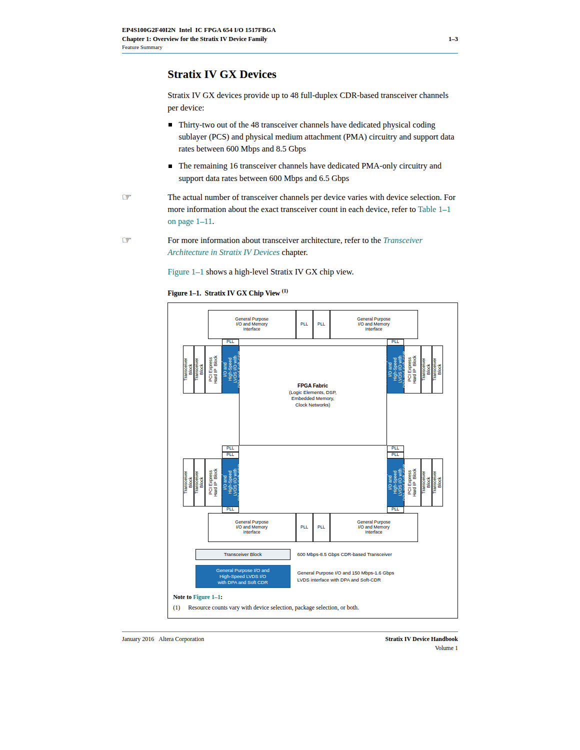EP4S100G2F40I2N Intel IC FPGA 654 I/O 1517FBGA
Chapter 1: Overview for the Stratix IV Device Family
1–3
Feature Summary
Stratix IV GX Devices
Stratix IV GX devices provide up to 48 full-duplex CDR-based transceiver channels per device:
Thirty-two out of the 48 transceiver channels have dedicated physical coding sublayer (PCS) and physical medium attachment (PMA) circuitry and support data rates between 600 Mbps and 8.5 Gbps
The remaining 16 transceiver channels have dedicated PMA-only circuitry and support data rates between 600 Mbps and 6.5 Gbps
☞
The actual number of transceiver channels per device varies with device selection. For more information about the exact transceiver count in each device, refer to Table 1–1 on page 1–11.
☞
For more information about transceiver architecture, refer to the Transceiver Architecture in Stratix IV Devices chapter.
Figure 1–1 shows a high-level Stratix IV GX chip view.
Figure 1–1. Stratix IV GX Chip View (1)
General Purpose
I/O and Memory
Interface
PLL
PLL
General Purpose
I/O and Memory
Interface
PLL
PLL
Transceiver
Block
Transceiver
Block
PCI Express
Hard IP Block
General Purpose
I/O and
High-Speed
LVDS I/O with
DPA and Soft CDR
FPGA Fabric
(Logic Elements, DSP,
Embedded Memory,
Clock Networks)
General Purpose
I/O and
High-Speed
LVDS I/O with
DPA and Soft CDR
PCI Express
Hard IP Block
Transceiver
Block
Transceiver
Block
PLL
PLL
PLL
PLL
Transceiver
Block
Transceiver
Block
PCI Express
Hard IP Block
General Purpose
I/O and
High-Speed
LVDS I/O with
DPA and Soft CDR
General Purpose
I/O and
High-Speed
LVDS I/O with
DPA and Soft CDR
PCI Express
Hard IP Block
Transceiver
Block
Transceiver
Block
PLL
PLL
General Purpose
I/O and Memory
Interface
PLL
PLL
General Purpose
I/O and Memory
Interface
Transceiver Block
600 Mbps-8.5 Gbps CDR-based Transceiver
General Purpose I/O and
High-Speed LVDS I/O
with DPA and Soft CDR
General Purpose I/O and 150 Mbps-1.6 Gbps
LVDS interface with DPA and Soft-CDR
Note to Figure 1–1:
(1)
Resource counts vary with device selection, package selection, or both.
January 2016 Altera Corporation
Stratix IV Device Handbook
Volume 1